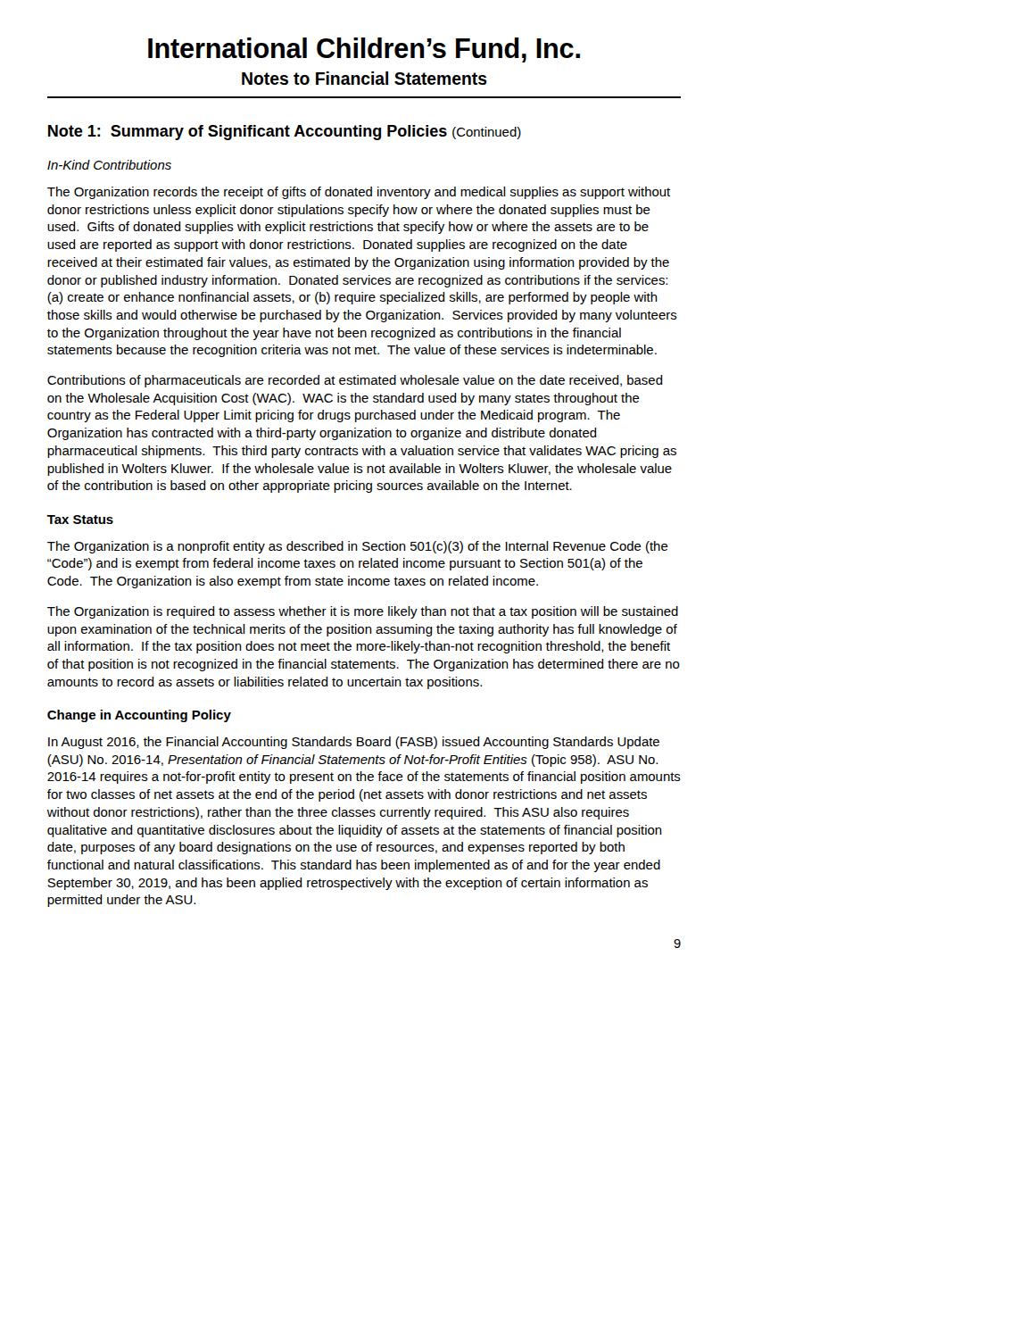International Children’s Fund, Inc.
Notes to Financial Statements
Note 1: Summary of Significant Accounting Policies (Continued)
In-Kind Contributions
The Organization records the receipt of gifts of donated inventory and medical supplies as support without donor restrictions unless explicit donor stipulations specify how or where the donated supplies must be used. Gifts of donated supplies with explicit restrictions that specify how or where the assets are to be used are reported as support with donor restrictions. Donated supplies are recognized on the date received at their estimated fair values, as estimated by the Organization using information provided by the donor or published industry information. Donated services are recognized as contributions if the services: (a) create or enhance nonfinancial assets, or (b) require specialized skills, are performed by people with those skills and would otherwise be purchased by the Organization. Services provided by many volunteers to the Organization throughout the year have not been recognized as contributions in the financial statements because the recognition criteria was not met. The value of these services is indeterminable.
Contributions of pharmaceuticals are recorded at estimated wholesale value on the date received, based on the Wholesale Acquisition Cost (WAC). WAC is the standard used by many states throughout the country as the Federal Upper Limit pricing for drugs purchased under the Medicaid program. The Organization has contracted with a third-party organization to organize and distribute donated pharmaceutical shipments. This third party contracts with a valuation service that validates WAC pricing as published in Wolters Kluwer. If the wholesale value is not available in Wolters Kluwer, the wholesale value of the contribution is based on other appropriate pricing sources available on the Internet.
Tax Status
The Organization is a nonprofit entity as described in Section 501(c)(3) of the Internal Revenue Code (the “Code”) and is exempt from federal income taxes on related income pursuant to Section 501(a) of the Code. The Organization is also exempt from state income taxes on related income.
The Organization is required to assess whether it is more likely than not that a tax position will be sustained upon examination of the technical merits of the position assuming the taxing authority has full knowledge of all information. If the tax position does not meet the more-likely-than-not recognition threshold, the benefit of that position is not recognized in the financial statements. The Organization has determined there are no amounts to record as assets or liabilities related to uncertain tax positions.
Change in Accounting Policy
In August 2016, the Financial Accounting Standards Board (FASB) issued Accounting Standards Update (ASU) No. 2016-14, Presentation of Financial Statements of Not-for-Profit Entities (Topic 958). ASU No. 2016-14 requires a not-for-profit entity to present on the face of the statements of financial position amounts for two classes of net assets at the end of the period (net assets with donor restrictions and net assets without donor restrictions), rather than the three classes currently required. This ASU also requires qualitative and quantitative disclosures about the liquidity of assets at the statements of financial position date, purposes of any board designations on the use of resources, and expenses reported by both functional and natural classifications. This standard has been implemented as of and for the year ended September 30, 2019, and has been applied retrospectively with the exception of certain information as permitted under the ASU.
9